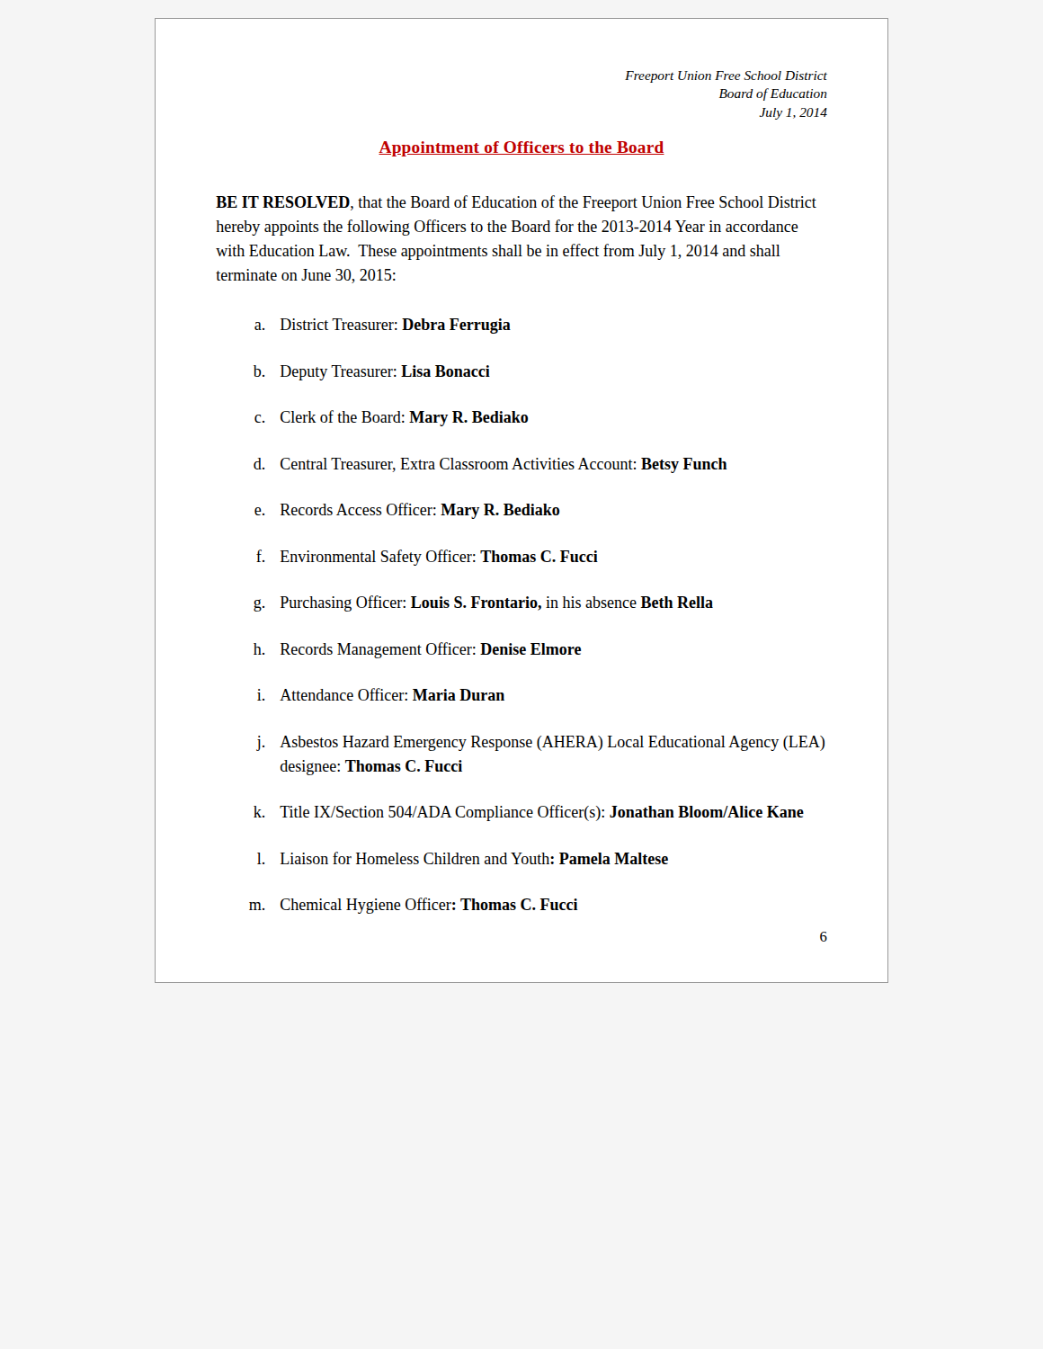Freeport Union Free School District
Board of Education
July 1, 2014
Appointment of Officers to the Board
BE IT RESOLVED, that the Board of Education of the Freeport Union Free School District hereby appoints the following Officers to the Board for the 2013-2014 Year in accordance with Education Law. These appointments shall be in effect from July 1, 2014 and shall terminate on June 30, 2015:
District Treasurer: Debra Ferrugia
Deputy Treasurer: Lisa Bonacci
Clerk of the Board: Mary R. Bediako
Central Treasurer, Extra Classroom Activities Account: Betsy Funch
Records Access Officer: Mary R. Bediako
Environmental Safety Officer: Thomas C. Fucci
Purchasing Officer: Louis S. Frontario, in his absence Beth Rella
Records Management Officer: Denise Elmore
Attendance Officer: Maria Duran
Asbestos Hazard Emergency Response (AHERA) Local Educational Agency (LEA) designee: Thomas C. Fucci
Title IX/Section 504/ADA Compliance Officer(s): Jonathan Bloom/Alice Kane
Liaison for Homeless Children and Youth: Pamela Maltese
Chemical Hygiene Officer: Thomas C. Fucci
6